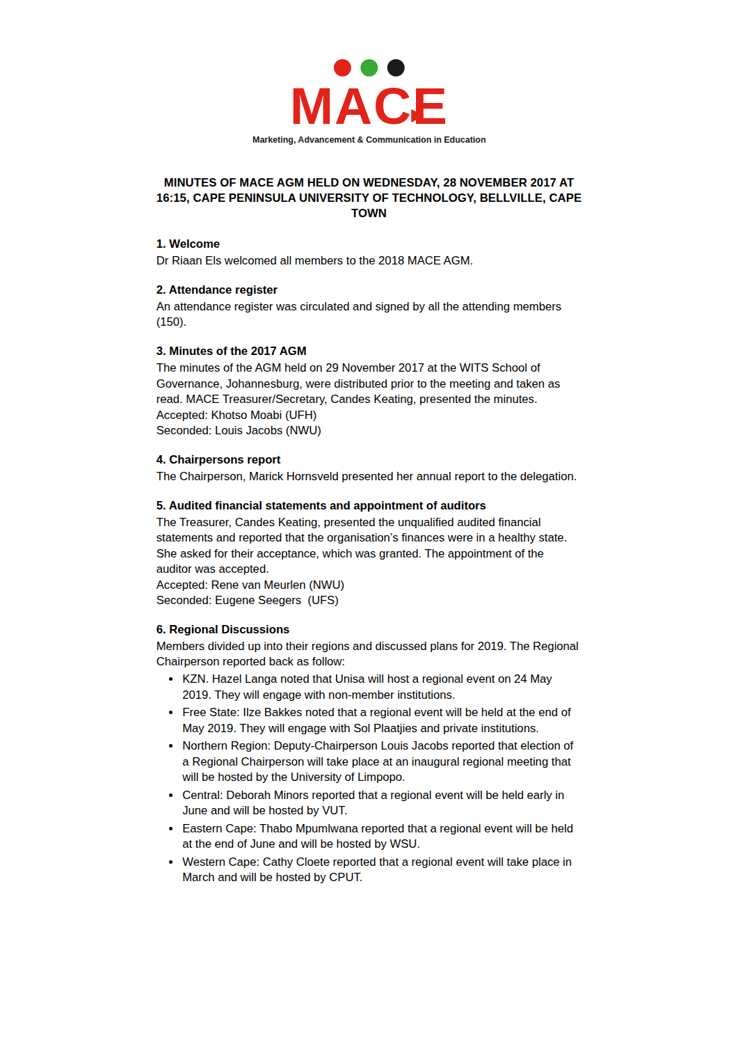MACE Marketing, Advancement & Communication in Education
MINUTES OF MACE AGM HELD ON WEDNESDAY, 28 NOVEMBER 2017 AT 16:15, CAPE PENINSULA UNIVERSITY OF TECHNOLOGY, BELLVILLE, CAPE TOWN
1. Welcome
Dr Riaan Els welcomed all members to the 2018 MACE AGM.
2. Attendance register
An attendance register was circulated and signed by all the attending members (150).
3. Minutes of the 2017 AGM
The minutes of the AGM held on 29 November 2017 at the WITS School of Governance, Johannesburg, were distributed prior to the meeting and taken as read. MACE Treasurer/Secretary, Candes Keating, presented the minutes.
Accepted: Khotso Moabi (UFH)
Seconded: Louis Jacobs (NWU)
4. Chairpersons report
The Chairperson, Marick Hornsveld presented her annual report to the delegation.
5. Audited financial statements and appointment of auditors
The Treasurer, Candes Keating, presented the unqualified audited financial statements and reported that the organisation’s finances were in a healthy state. She asked for their acceptance, which was granted. The appointment of the auditor was accepted.
Accepted: Rene van Meurlen (NWU)
Seconded: Eugene Seegers (UFS)
6. Regional Discussions
Members divided up into their regions and discussed plans for 2019. The Regional Chairperson reported back as follow:
KZN. Hazel Langa noted that Unisa will host a regional event on 24 May 2019. They will engage with non-member institutions.
Free State: Ilze Bakkes noted that a regional event will be held at the end of May 2019. They will engage with Sol Plaatjies and private institutions.
Northern Region: Deputy-Chairperson Louis Jacobs reported that election of a Regional Chairperson will take place at an inaugural regional meeting that will be hosted by the University of Limpopo.
Central: Deborah Minors reported that a regional event will be held early in June and will be hosted by VUT.
Eastern Cape: Thabo Mpumlwana reported that a regional event will be held at the end of June and will be hosted by WSU.
Western Cape: Cathy Cloete reported that a regional event will take place in March and will be hosted by CPUT.